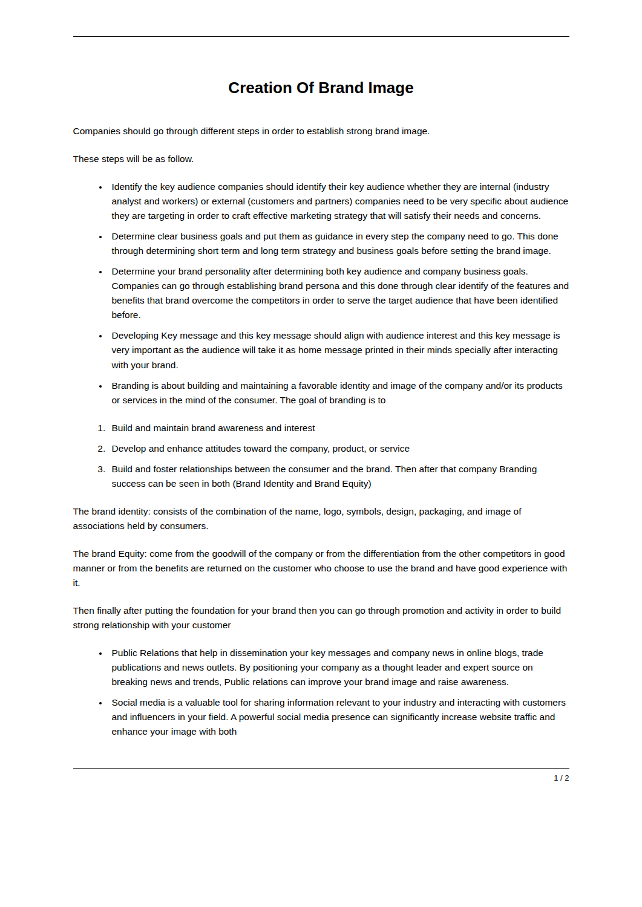Creation Of Brand Image
Companies should go through different steps in order to establish strong brand image.
These steps will be as follow.
Identify the key audience companies should identify their key audience whether they are internal (industry analyst and workers) or external (customers and partners) companies need to be very specific about audience they are targeting in order to craft effective marketing strategy that will satisfy their needs and concerns.
Determine clear business goals and put them as guidance in every step the company need to go. This done through determining short term and long term strategy and business goals before setting the brand image.
Determine your brand personality after determining both key audience and company business goals. Companies can go through establishing brand persona and this done through clear identify of the features and benefits that brand overcome the competitors in order to serve the target audience that have been identified before.
Developing Key message and this key message should align with audience interest and this key message is very important as the audience will take it as home message printed in their minds specially after interacting with your brand.
Branding is about building and maintaining a favorable identity and image of the company and/or its products or services in the mind of the consumer. The goal of branding is to
Build and maintain brand awareness and interest
Develop and enhance attitudes toward the company, product, or service
Build and foster relationships between the consumer and the brand. Then after that company Branding success can be seen in both (Brand Identity and Brand Equity)
The brand identity: consists of the combination of the name, logo, symbols, design, packaging, and image of associations held by consumers.
The brand Equity: come from the goodwill of the company or from the differentiation from the other competitors in good manner or from the benefits are returned on the customer who choose to use the brand and have good experience with it.
Then finally after putting the foundation for your brand then you can go through promotion and activity in order to build strong relationship with your customer
Public Relations that help in dissemination your key messages and company news in online blogs, trade publications and news outlets. By positioning your company as a thought leader and expert source on breaking news and trends, Public relations can improve your brand image and raise awareness.
Social media is a valuable tool for sharing information relevant to your industry and interacting with customers and influencers in your field. A powerful social media presence can significantly increase website traffic and enhance your image with both
1 / 2